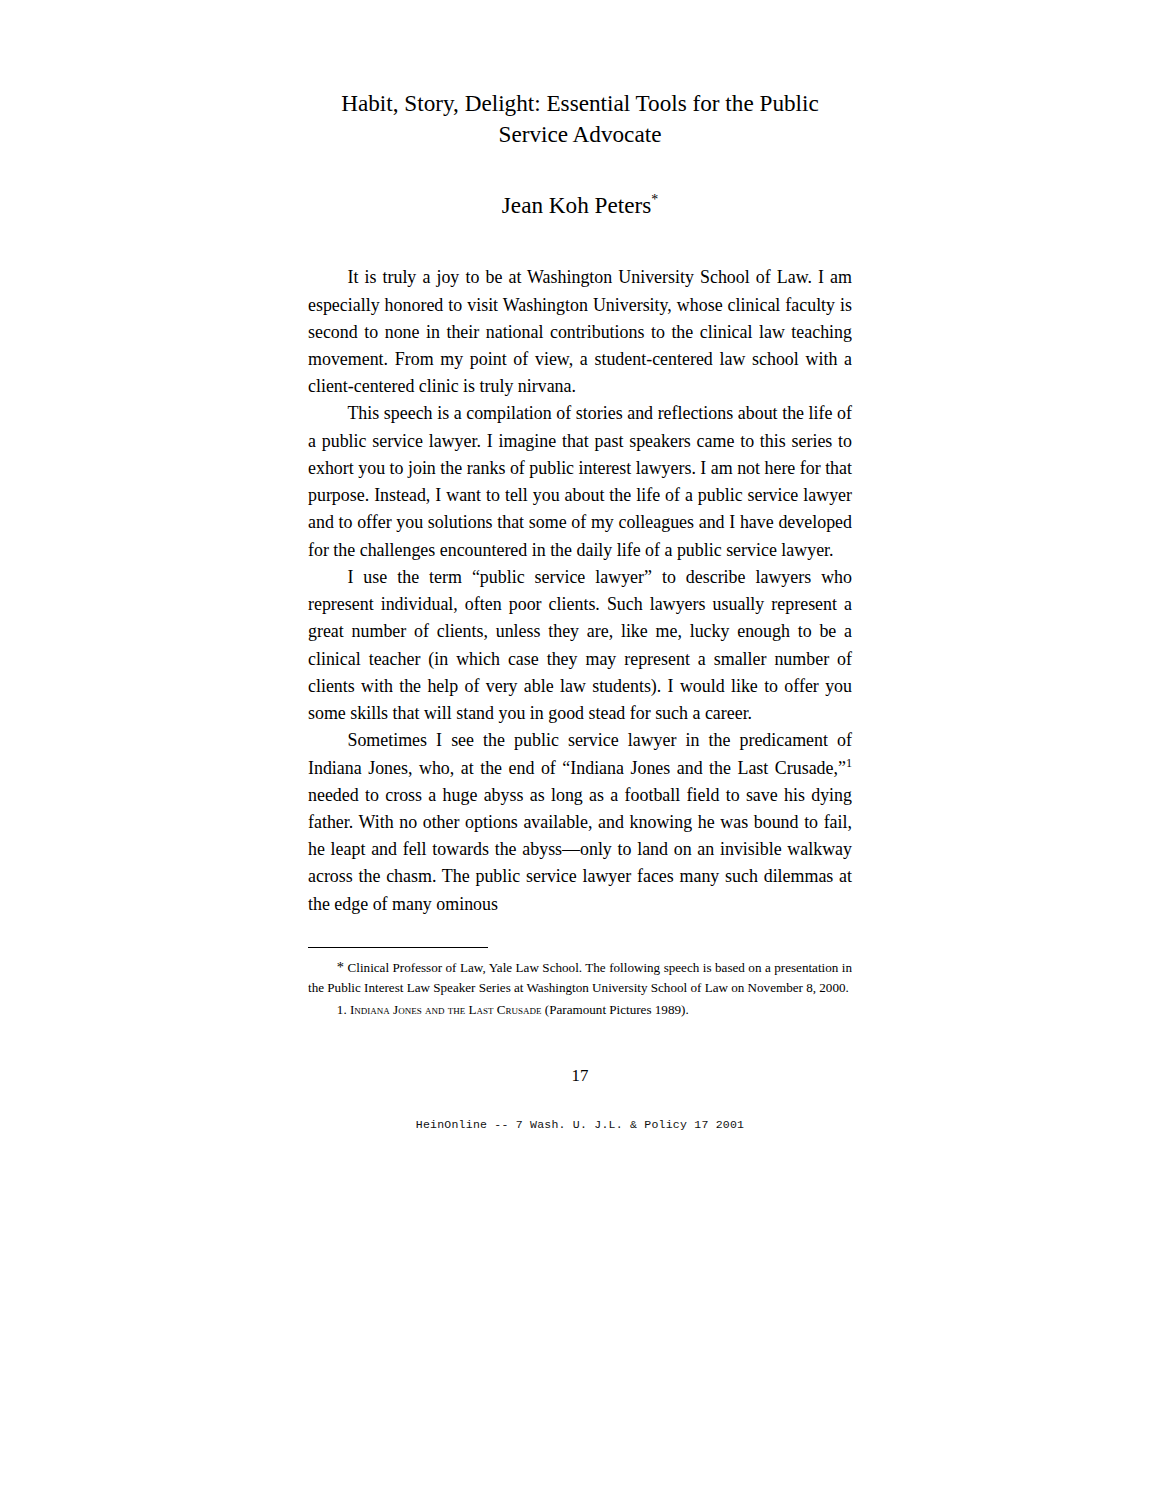Habit, Story, Delight: Essential Tools for the Public
Service Advocate
Jean Koh Peters*
It is truly a joy to be at Washington University School of Law. I am especially honored to visit Washington University, whose clinical faculty is second to none in their national contributions to the clinical law teaching movement. From my point of view, a student-centered law school with a client-centered clinic is truly nirvana.
This speech is a compilation of stories and reflections about the life of a public service lawyer. I imagine that past speakers came to this series to exhort you to join the ranks of public interest lawyers. I am not here for that purpose. Instead, I want to tell you about the life of a public service lawyer and to offer you solutions that some of my colleagues and I have developed for the challenges encountered in the daily life of a public service lawyer.
I use the term “public service lawyer” to describe lawyers who represent individual, often poor clients. Such lawyers usually represent a great number of clients, unless they are, like me, lucky enough to be a clinical teacher (in which case they may represent a smaller number of clients with the help of very able law students). I would like to offer you some skills that will stand you in good stead for such a career.
Sometimes I see the public service lawyer in the predicament of Indiana Jones, who, at the end of “Indiana Jones and the Last Crusade,”1 needed to cross a huge abyss as long as a football field to save his dying father. With no other options available, and knowing he was bound to fail, he leapt and fell towards the abyss—only to land on an invisible walkway across the chasm. The public service lawyer faces many such dilemmas at the edge of many ominous
* Clinical Professor of Law, Yale Law School. The following speech is based on a presentation in the Public Interest Law Speaker Series at Washington University School of Law on November 8, 2000.
1. Indiana Jones and the Last Crusade (Paramount Pictures 1989).
17
HeinOnline -- 7 Wash. U. J.L. & Policy 17 2001